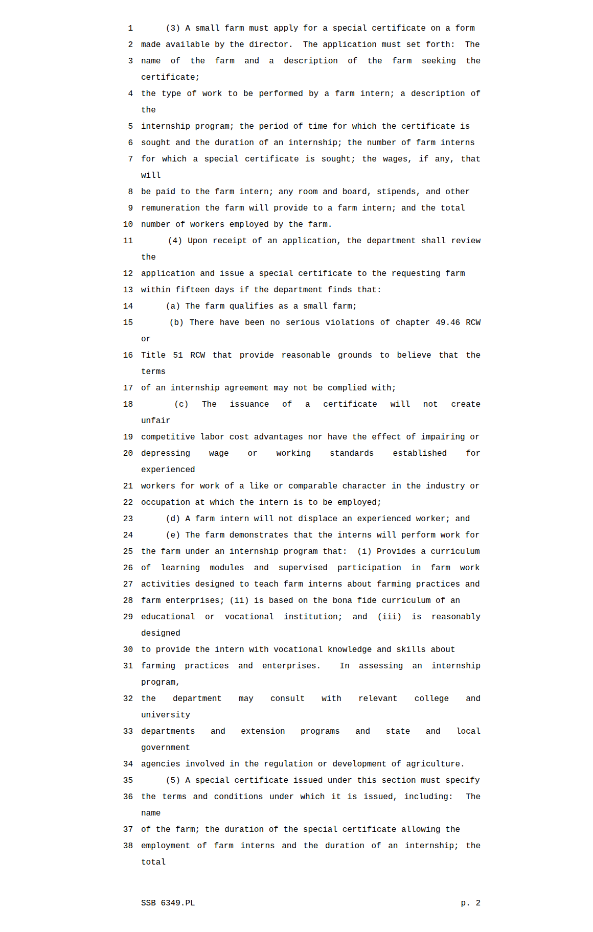(3) A small farm must apply for a special certificate on a form
made available by the director. The application must set forth: The
name of the farm and a description of the farm seeking the certificate;
the type of work to be performed by a farm intern; a description of the
internship program; the period of time for which the certificate is
sought and the duration of an internship; the number of farm interns
for which a special certificate is sought; the wages, if any, that will
be paid to the farm intern; any room and board, stipends, and other
remuneration the farm will provide to a farm intern; and the total
number of workers employed by the farm.
(4) Upon receipt of an application, the department shall review the
application and issue a special certificate to the requesting farm
within fifteen days if the department finds that:
(a) The farm qualifies as a small farm;
(b) There have been no serious violations of chapter 49.46 RCW or
Title 51 RCW that provide reasonable grounds to believe that the terms
of an internship agreement may not be complied with;
(c) The issuance of a certificate will not create unfair
competitive labor cost advantages nor have the effect of impairing or
depressing wage or working standards established for experienced
workers for work of a like or comparable character in the industry or
occupation at which the intern is to be employed;
(d) A farm intern will not displace an experienced worker; and
(e) The farm demonstrates that the interns will perform work for
the farm under an internship program that: (i) Provides a curriculum
of learning modules and supervised participation in farm work
activities designed to teach farm interns about farming practices and
farm enterprises; (ii) is based on the bona fide curriculum of an
educational or vocational institution; and (iii) is reasonably designed
to provide the intern with vocational knowledge and skills about
farming practices and enterprises. In assessing an internship program,
the department may consult with relevant college and university
departments and extension programs and state and local government
agencies involved in the regulation or development of agriculture.
(5) A special certificate issued under this section must specify
the terms and conditions under which it is issued, including: The name
of the farm; the duration of the special certificate allowing the
employment of farm interns and the duration of an internship; the total
SSB 6349.PL p. 2